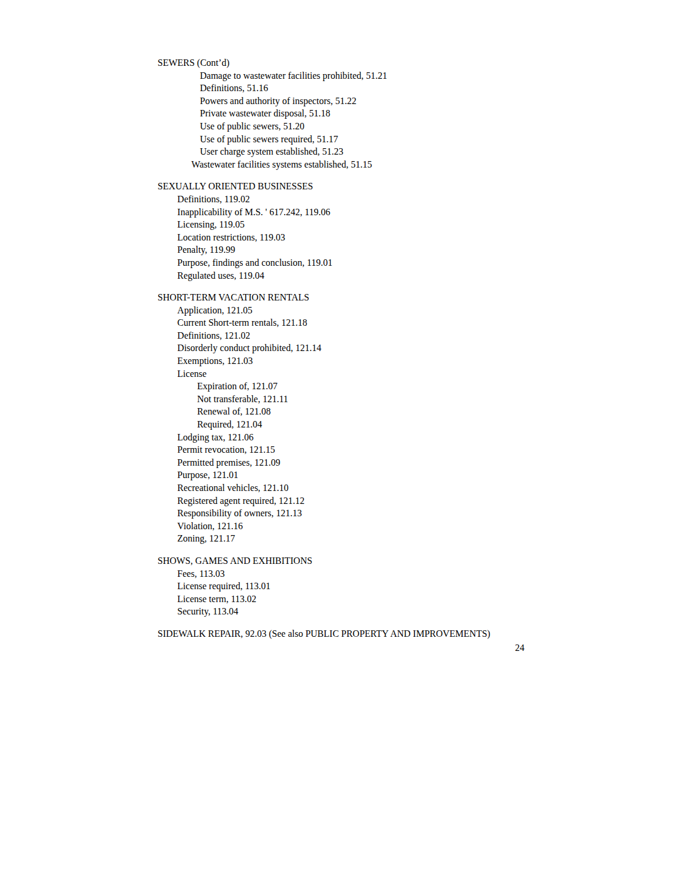SEWERS (Cont’d)
Damage to wastewater facilities prohibited, 51.21
Definitions, 51.16
Powers and authority of inspectors, 51.22
Private wastewater disposal, 51.18
Use of public sewers, 51.20
Use of public sewers required, 51.17
User charge system established, 51.23
Wastewater facilities systems established, 51.15
SEXUALLY ORIENTED BUSINESSES
Definitions, 119.02
Inapplicability of M.S. ' 617.242, 119.06
Licensing, 119.05
Location restrictions, 119.03
Penalty, 119.99
Purpose, findings and conclusion, 119.01
Regulated uses, 119.04
SHORT-TERM VACATION RENTALS
Application, 121.05
Current Short-term rentals, 121.18
Definitions, 121.02
Disorderly conduct prohibited, 121.14
Exemptions, 121.03
License
Expiration of, 121.07
Not transferable, 121.11
Renewal of, 121.08
Required, 121.04
Lodging tax, 121.06
Permit revocation, 121.15
Permitted premises, 121.09
Purpose, 121.01
Recreational vehicles, 121.10
Registered agent required, 121.12
Responsibility of owners, 121.13
Violation, 121.16
Zoning, 121.17
SHOWS, GAMES AND EXHIBITIONS
Fees, 113.03
License required, 113.01
License term, 113.02
Security, 113.04
SIDEWALK REPAIR, 92.03 (See also PUBLIC PROPERTY AND IMPROVEMENTS)
24